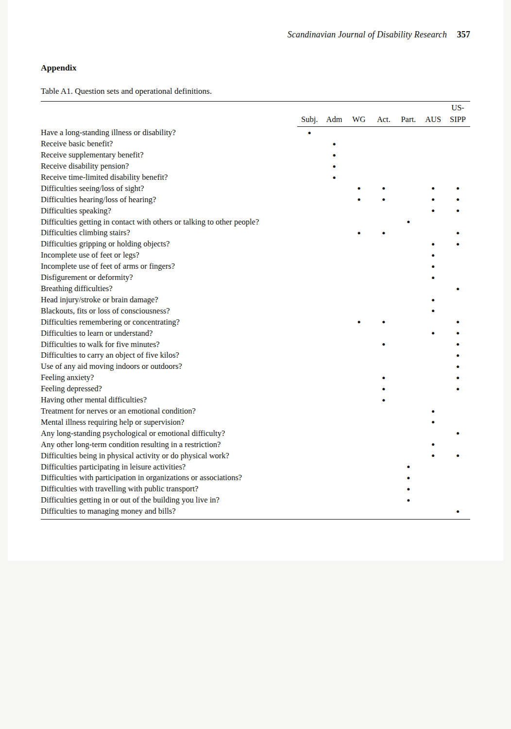Scandinavian Journal of Disability Research 357
Appendix
Table A1. Question sets and operational definitions.
| | | US- |
| --- | --- | --- |
| Subj. | Adm | WG | Act. | Part. | AUS | SIPP |
| Have a long-standing illness or disability? | | | | | | | |
| Receive basic benefit? | | | | | | | |
| Receive supplementary benefit? | | | | | | | |
| Receive disability pension? | | | | | | | |
| Receive time-limited disability benefit? | | | | | | | |
| Difficulties seeing/loss of sight? | | | | | | | |
| Difficulties hearing/loss of hearing? | | | | | | | |
| Difficulties speaking? | | | | | | | |
| Difficulties getting in contact with others or talking to other people? | | | | | | | |
| Difficulties climbing stairs? | | | | | | | |
| Difficulties gripping or holding objects? | | | | | | | |
| Incomplete use of feet or legs? | | | | | | | |
| Incomplete use of feet of arms or fingers? | | | | | | | |
| Disfigurement or deformity? | | | | | | | |
| Breathing difficulties? | | | | | | | |
| Head injury/stroke or brain damage? | | | | | | | |
| Blackouts, fits or loss of consciousness? | | | | | | | |
| Difficulties remembering or concentrating? | | | | | | | |
| Difficulties to learn or understand? | | | | | | | |
| Difficulties to walk for five minutes? | | | | | | | |
| Difficulties to carry an object of five kilos? | | | | | | | |
| Use of any aid moving indoors or outdoors? | | | | | | | |
| Feeling anxiety? | | | | | | | |
| Feeling depressed? | | | | | | | |
| Having other mental difficulties? | | | | | | | |
| Treatment for nerves or an emotional condition? | | | | | | | |
| Mental illness requiring help or supervision? | | | | | | | |
| Any long-standing psychological or emotional difficulty? | | | | | | | |
| Any other long-term condition resulting in a restriction? | | | | | | | |
| Difficulties being in physical activity or do physical work? | | | | | | | |
| Difficulties participating in leisure activities? | | | | | | | |
| Difficulties with participation in organizations or associations? | | | | | | | |
| Difficulties with travelling with public transport? | | | | | | | |
| Difficulties getting in or out of the building you live in? | | | | | | | |
| Difficulties to managing money and bills? | | | | | | | |